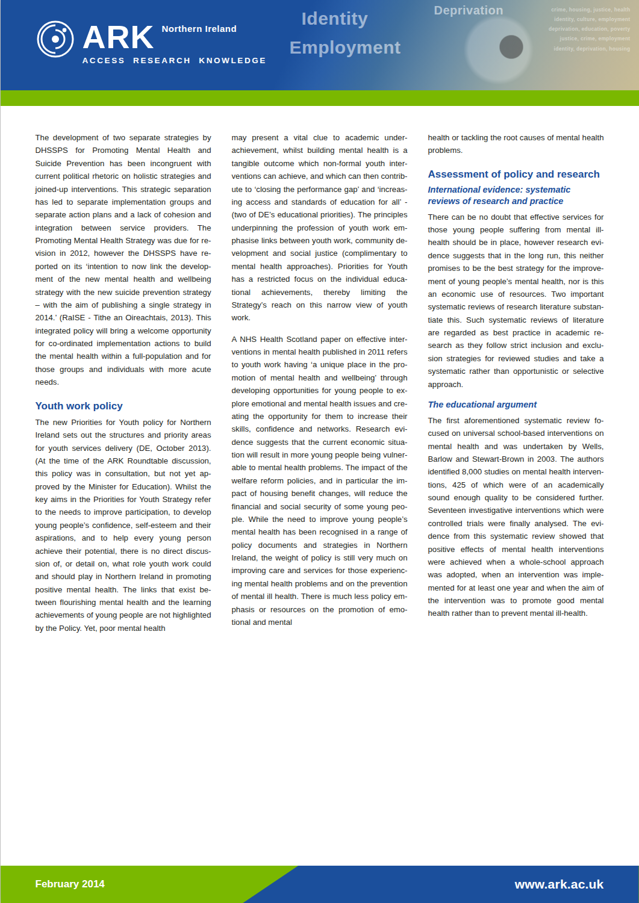Identity Employment Deprivation
ARK Northern Ireland
ACCESS RESEARCH KNOWLEDGE
The development of two separate strategies by DHSSPS for Promoting Mental Health and Suicide Prevention has been incongruent with current political rhetoric on holistic strategies and joined-up interventions. This strategic separation has led to separate implementation groups and separate action plans and a lack of cohesion and integration between service providers. The Promoting Mental Health Strategy was due for revision in 2012, however the DHSSPS have reported on its ‘intention to now link the development of the new mental health and wellbeing strategy with the new suicide prevention strategy – with the aim of publishing a single strategy in 2014.’ (RaISE - Tithe an Oireachtais, 2013). This integrated policy will bring a welcome opportunity for co-ordinated implementation actions to build the mental health within a full-population and for those groups and individuals with more acute needs.
Youth work policy
The new Priorities for Youth policy for Northern Ireland sets out the structures and priority areas for youth services delivery (DE, October 2013). (At the time of the ARK Roundtable discussion, this policy was in consultation, but not yet approved by the Minister for Education). Whilst the key aims in the Priorities for Youth Strategy refer to the needs to improve participation, to develop young people’s confidence, self-esteem and their aspirations, and to help every young person achieve their potential, there is no direct discussion of, or detail on, what role youth work could and should play in Northern Ireland in promoting positive mental health. The links that exist between flourishing mental health and the learning achievements of young people are not highlighted by the Policy. Yet, poor mental health
may present a vital clue to academic under-achievement, whilst building mental health is a tangible outcome which non-formal youth interventions can achieve, and which can then contribute to ‘closing the performance gap’ and ‘increasing access and standards of education for all’ - (two of DE’s educational priorities). The principles underpinning the profession of youth work emphasise links between youth work, community development and social justice (complimentary to mental health approaches). Priorities for Youth has a restricted focus on the individual educational achievements, thereby limiting the Strategy’s reach on this narrow view of youth work.
A NHS Health Scotland paper on effective interventions in mental health published in 2011 refers to youth work having ‘a unique place in the promotion of mental health and wellbeing’ through developing opportunities for young people to explore emotional and mental health issues and creating the opportunity for them to increase their skills, confidence and networks. Research evidence suggests that the current economic situation will result in more young people being vulnerable to mental health problems. The impact of the welfare reform policies, and in particular the impact of housing benefit changes, will reduce the financial and social security of some young people. While the need to improve young people’s mental health has been recognised in a range of policy documents and strategies in Northern Ireland, the weight of policy is still very much on improving care and services for those experiencing mental health problems and on the prevention of mental ill health. There is much less policy emphasis or resources on the promotion of emotional and mental
health or tackling the root causes of mental health problems.
Assessment of policy and research
International evidence: systematic reviews of research and practice
There can be no doubt that effective services for those young people suffering from mental ill-health should be in place, however research evidence suggests that in the long run, this neither promises to be the best strategy for the improvement of young people’s mental health, nor is this an economic use of resources. Two important systematic reviews of research literature substantiate this. Such systematic reviews of literature are regarded as best practice in academic research as they follow strict inclusion and exclusion strategies for reviewed studies and take a systematic rather than opportunistic or selective approach.
The educational argument
The first aforementioned systematic review focused on universal school-based interventions on mental health and was undertaken by Wells, Barlow and Stewart-Brown in 2003. The authors identified 8,000 studies on mental health interventions, 425 of which were of an academically sound enough quality to be considered further. Seventeen investigative interventions which were controlled trials were finally analysed. The evidence from this systematic review showed that positive effects of mental health interventions were achieved when a whole-school approach was adopted, when an intervention was implemented for at least one year and when the aim of the intervention was to promote good mental health rather than to prevent mental ill-health.
February 2014
www.ark.ac.uk